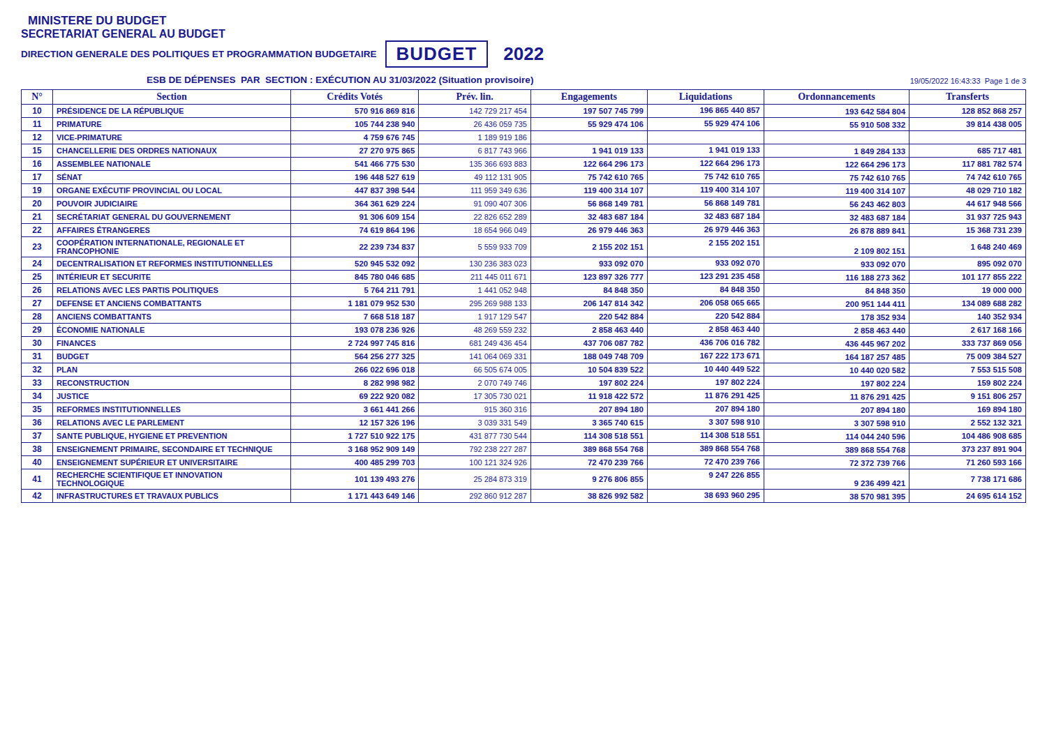MINISTERE DU BUDGET
SECRETARIAT GENERAL AU BUDGET
DIRECTION GENERALE DES POLITIQUES ET PROGRAMMATION BUDGETAIRE BUDGET 2022
ESB DE DÉPENSES PAR SECTION : EXÉCUTION AU 31/03/2022 (Situation provisoire)
19/05/2022 16:43:33 Page 1 de 3
| N° | Section | Crédits Votés | Prév. lin. | Engagements | Liquidations | Ordonnancements | Transferts |
| --- | --- | --- | --- | --- | --- | --- | --- |
| 10 | PRÉSIDENCE DE LA RÉPUBLIQUE | 570 916 869 816 | 142 729 217 454 | 197 507 745 799 | 196 865 440 857 | 193 642 584 804 | 128 852 868 257 |
| 11 | PRIMATURE | 105 744 238 940 | 26 436 059 735 | 55 929 474 106 | 55 929 474 106 | 55 910 508 332 | 39 814 438 005 |
| 12 | VICE-PRIMATURE | 4 759 676 745 | 1 189 919 186 | | | | |
| 15 | CHANCELLERIE DES ORDRES NATIONAUX | 27 270 975 865 | 6 817 743 966 | 1 941 019 133 | 1 941 019 133 | 1 849 284 133 | 685 717 481 |
| 16 | ASSEMBLEE NATIONALE | 541 466 775 530 | 135 366 693 883 | 122 664 296 173 | 122 664 296 173 | 122 664 296 173 | 117 881 782 574 |
| 17 | SÉNAT | 196 448 527 619 | 49 112 131 905 | 75 742 610 765 | 75 742 610 765 | 75 742 610 765 | 74 742 610 765 |
| 19 | ORGANE EXÉCUTIF PROVINCIAL OU LOCAL | 447 837 398 544 | 111 959 349 636 | 119 400 314 107 | 119 400 314 107 | 119 400 314 107 | 48 029 710 182 |
| 20 | POUVOIR JUDICIAIRE | 364 361 629 224 | 91 090 407 306 | 56 868 149 781 | 56 868 149 781 | 56 243 462 803 | 44 617 948 566 |
| 21 | SECRÉTARIAT GENERAL DU GOUVERNEMENT | 91 306 609 154 | 22 826 652 289 | 32 483 687 184 | 32 483 687 184 | 32 483 687 184 | 31 937 725 943 |
| 22 | AFFAIRES ÉTRANGERES | 74 619 864 196 | 18 654 966 049 | 26 979 446 363 | 26 979 446 363 | 26 878 889 841 | 15 368 731 239 |
| 23 | COOPÉRATION INTERNATIONALE, REGIONALE ET FRANCOPHONIE | 22 239 734 837 | 5 559 933 709 | 2 155 202 151 | 2 155 202 151 | 2 109 802 151 | 1 648 240 469 |
| 24 | DECENTRALISATION ET REFORMES INSTITUTIONNELLES | 520 945 532 092 | 130 236 383 023 | 933 092 070 | 933 092 070 | 933 092 070 | 895 092 070 |
| 25 | INTÉRIEUR ET SECURITE | 845 780 046 685 | 211 445 011 671 | 123 897 326 777 | 123 291 235 458 | 116 188 273 362 | 101 177 855 222 |
| 26 | RELATIONS AVEC LES PARTIS POLITIQUES | 5 764 211 791 | 1 441 052 948 | 84 848 350 | 84 848 350 | 84 848 350 | 19 000 000 |
| 27 | DEFENSE ET ANCIENS COMBATTANTS | 1 181 079 952 530 | 295 269 988 133 | 206 147 814 342 | 206 058 065 665 | 200 951 144 411 | 134 089 688 282 |
| 28 | ANCIENS COMBATTANTS | 7 668 518 187 | 1 917 129 547 | 220 542 884 | 220 542 884 | 178 352 934 | 140 352 934 |
| 29 | ÉCONOMIE NATIONALE | 193 078 236 926 | 48 269 559 232 | 2 858 463 440 | 2 858 463 440 | 2 858 463 440 | 2 617 168 166 |
| 30 | FINANCES | 2 724 997 745 816 | 681 249 436 454 | 437 706 087 782 | 436 706 016 782 | 436 445 967 202 | 333 737 869 056 |
| 31 | BUDGET | 564 256 277 325 | 141 064 069 331 | 188 049 748 709 | 167 222 173 671 | 164 187 257 485 | 75 009 384 527 |
| 32 | PLAN | 266 022 696 018 | 66 505 674 005 | 10 504 839 522 | 10 440 449 522 | 10 440 020 582 | 7 553 515 508 |
| 33 | RECONSTRUCTION | 8 282 998 982 | 2 070 749 746 | 197 802 224 | 197 802 224 | 197 802 224 | 159 802 224 |
| 34 | JUSTICE | 69 222 920 082 | 17 305 730 021 | 11 918 422 572 | 11 876 291 425 | 11 876 291 425 | 9 151 806 257 |
| 35 | REFORMES INSTITUTIONNELLES | 3 661 441 266 | 915 360 316 | 207 894 180 | 207 894 180 | 207 894 180 | 169 894 180 |
| 36 | RELATIONS AVEC LE PARLEMENT | 12 157 326 196 | 3 039 331 549 | 3 365 740 615 | 3 307 598 910 | 3 307 598 910 | 2 552 132 321 |
| 37 | SANTE PUBLIQUE, HYGIENE ET PREVENTION | 1 727 510 922 175 | 431 877 730 544 | 114 308 518 551 | 114 308 518 551 | 114 044 240 596 | 104 486 908 685 |
| 38 | ENSEIGNEMENT PRIMAIRE, SECONDAIRE ET TECHNIQUE | 3 168 952 909 149 | 792 238 227 287 | 389 868 554 768 | 389 868 554 768 | 389 868 554 768 | 373 237 891 904 |
| 40 | ENSEIGNEMENT SUPÉRIEUR ET UNIVERSITAIRE | 400 485 299 703 | 100 121 324 926 | 72 470 239 766 | 72 470 239 766 | 72 372 739 766 | 71 260 593 166 |
| 41 | RECHERCHE SCIENTIFIQUE ET INNOVATION TECHNOLOGIQUE | 101 139 493 276 | 25 284 873 319 | 9 276 806 855 | 9 247 226 855 | 9 236 499 421 | 7 738 171 686 |
| 42 | INFRASTRUCTURES ET TRAVAUX PUBLICS | 1 171 443 649 146 | 292 860 912 287 | 38 826 992 582 | 38 693 960 295 | 38 570 981 395 | 24 695 614 152 |